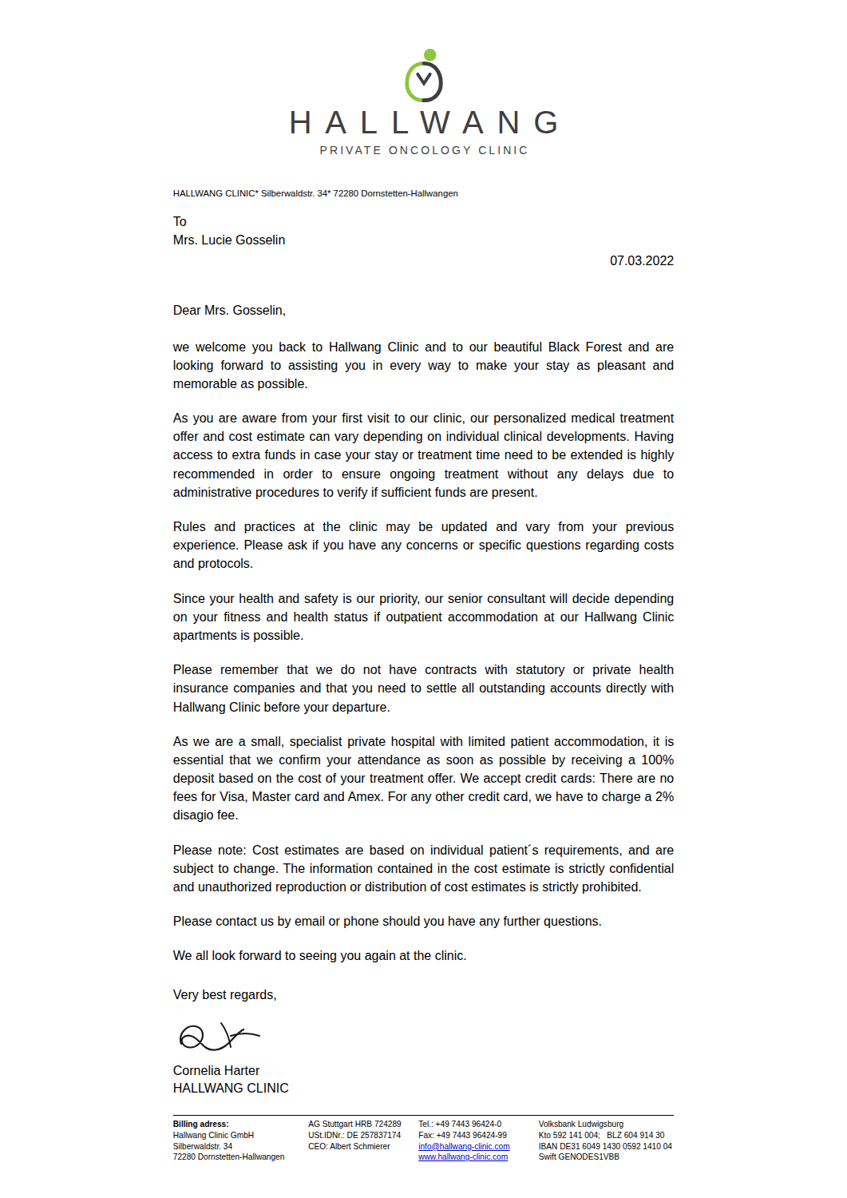HALLWANG
PRIVATE ONCOLOGY CLINIC
HALLWANG CLINIC* Silberwaldstr. 34* 72280 Dornstetten-Hallwangen
To
Mrs. Lucie Gosselin
07.03.2022
Dear Mrs. Gosselin,
we welcome you back to Hallwang Clinic and to our beautiful Black Forest and are looking forward to assisting you in every way to make your stay as pleasant and memorable as possible.
As you are aware from your first visit to our clinic, our personalized medical treatment offer and cost estimate can vary depending on individual clinical developments. Having access to extra funds in case your stay or treatment time need to be extended is highly recommended in order to ensure ongoing treatment without any delays due to administrative procedures to verify if sufficient funds are present.
Rules and practices at the clinic may be updated and vary from your previous experience. Please ask if you have any concerns or specific questions regarding costs and protocols.
Since your health and safety is our priority, our senior consultant will decide depending on your fitness and health status if outpatient accommodation at our Hallwang Clinic apartments is possible.
Please remember that we do not have contracts with statutory or private health insurance companies and that you need to settle all outstanding accounts directly with Hallwang Clinic before your departure.
As we are a small, specialist private hospital with limited patient accommodation, it is essential that we confirm your attendance as soon as possible by receiving a 100% deposit based on the cost of your treatment offer. We accept credit cards: There are no fees for Visa, Master card and Amex. For any other credit card, we have to charge a 2% disagio fee.
Please note: Cost estimates are based on individual patient´s requirements, and are subject to change. The information contained in the cost estimate is strictly confidential and unauthorized reproduction or distribution of cost estimates is strictly prohibited.
Please contact us by email or phone should you have any further questions.
We all look forward to seeing you again at the clinic.
Very best regards,
Cornelia Harter
HALLWANG CLINIC
| Billing adress: | AG Stuttgart HRB 724289 | Tel.: +49 7443 96424-0 | Volksbank Ludwigsburg |
| Hallwang Clinic GmbH | USt.IDNr.: DE 257837174 | Fax: +49 7443 96424-99 | Kto 592 141 004; BLZ 604 914 30 |
| Silberwaldstr. 34 | CEO: Albert Schmierer | info@hallwang-clinic.com | IBAN DE31 6049 1430 0592 1410 04 |
| 72280 Dornstetten-Hallwangen | | www.hallwang-clinic.com | Swift GENODES1VBB |